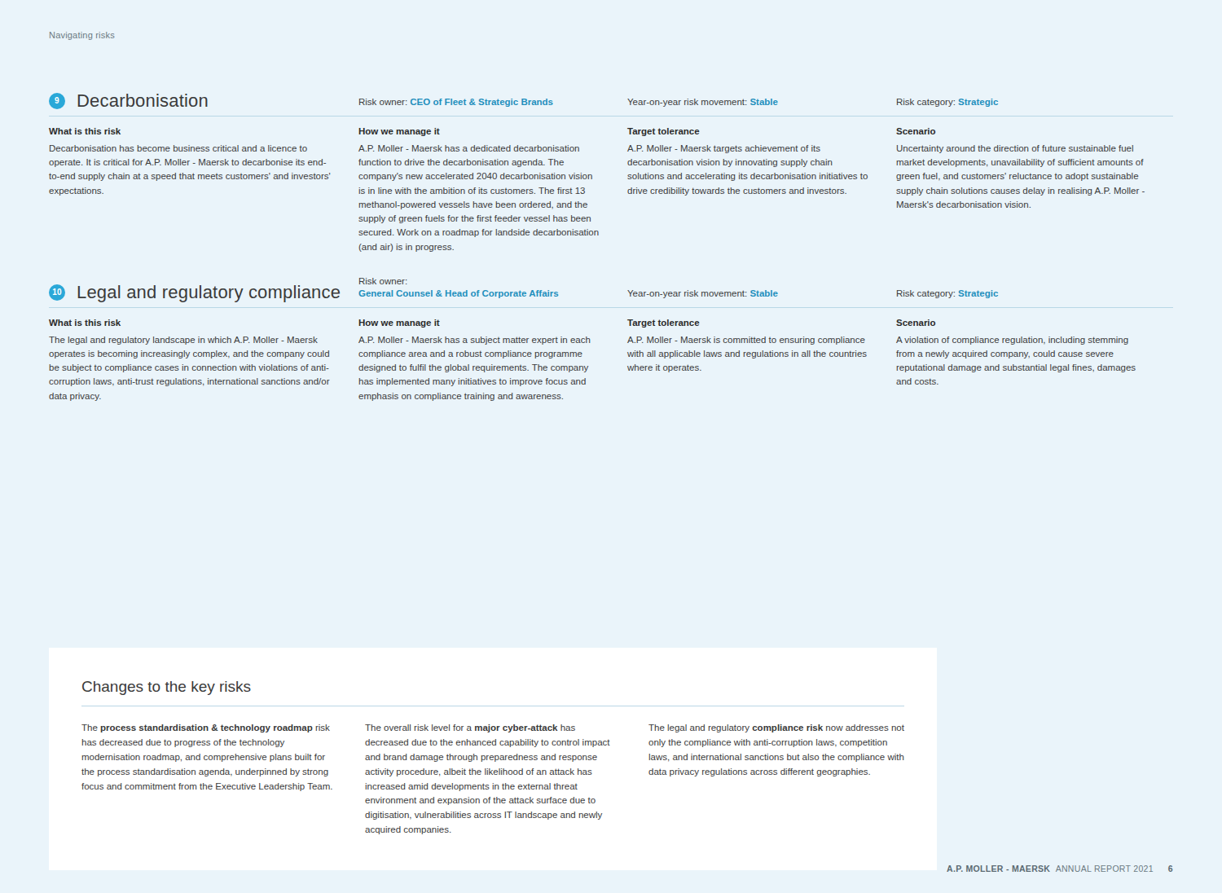Navigating risks
9 Decarbonisation
Risk owner: CEO of Fleet & Strategic Brands
Year-on-year risk movement: Stable
Risk category: Strategic
What is this risk
Decarbonisation has become business critical and a licence to operate. It is critical for A.P. Moller - Maersk to decarbonise its end-to-end supply chain at a speed that meets customers' and investors' expectations.
How we manage it
A.P. Moller - Maersk has a dedicated decarbonisation function to drive the decarbonisation agenda. The company's new accelerated 2040 decarbonisation vision is in line with the ambition of its customers. The first 13 methanol-powered vessels have been ordered, and the supply of green fuels for the first feeder vessel has been secured. Work on a roadmap for landside decarbonisation (and air) is in progress.
Target tolerance
A.P. Moller - Maersk targets achievement of its decarbonisation vision by innovating supply chain solutions and accelerating its decarbonisation initiatives to drive credibility towards the customers and investors.
Scenario
Uncertainty around the direction of future sustainable fuel market developments, unavailability of sufficient amounts of green fuel, and customers' reluctance to adopt sustainable supply chain solutions causes delay in realising A.P. Moller - Maersk's decarbonisation vision.
10 Legal and regulatory compliance
Risk owner:
General Counsel & Head of Corporate Affairs
Year-on-year risk movement: Stable
Risk category: Strategic
What is this risk
The legal and regulatory landscape in which A.P. Moller - Maersk operates is becoming increasingly complex, and the company could be subject to compliance cases in connection with violations of anti-corruption laws, anti-trust regulations, international sanctions and/or data privacy.
How we manage it
A.P. Moller - Maersk has a subject matter expert in each compliance area and a robust compliance programme designed to fulfil the global requirements. The company has implemented many initiatives to improve focus and emphasis on compliance training and awareness.
Target tolerance
A.P. Moller - Maersk is committed to ensuring compliance with all applicable laws and regulations in all the countries where it operates.
Scenario
A violation of compliance regulation, including stemming from a newly acquired company, could cause severe reputational damage and substantial legal fines, damages and costs.
Changes to the key risks
The process standardisation & technology roadmap risk has decreased due to progress of the technology modernisation roadmap, and comprehensive plans built for the process standardisation agenda, underpinned by strong focus and commitment from the Executive Leadership Team.
The overall risk level for a major cyber-attack has decreased due to the enhanced capability to control impact and brand damage through preparedness and response activity procedure, albeit the likelihood of an attack has increased amid developments in the external threat environment and expansion of the attack surface due to digitisation, vulnerabilities across IT landscape and newly acquired companies.
The legal and regulatory compliance risk now addresses not only the compliance with anti-corruption laws, competition laws, and international sanctions but also the compliance with data privacy regulations across different geographies.
A.P. MOLLER - MAERSK ANNUAL REPORT 20216